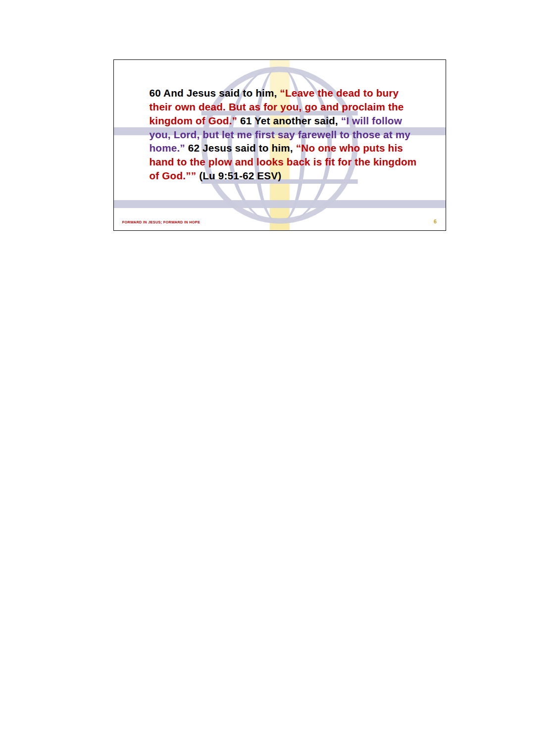60 And Jesus said to him, “Leave the dead to bury their own dead. But as for you, go and proclaim the kingdom of God.” 61 Yet another said, “I will follow you, Lord, but let me first say farewell to those at my home.” 62 Jesus said to him, “No one who puts his hand to the plow and looks back is fit for the kingdom of God.”” (Lu 9:51-62 ESV)
FORWARD IN JESUS; FORWARD IN HOPE 6